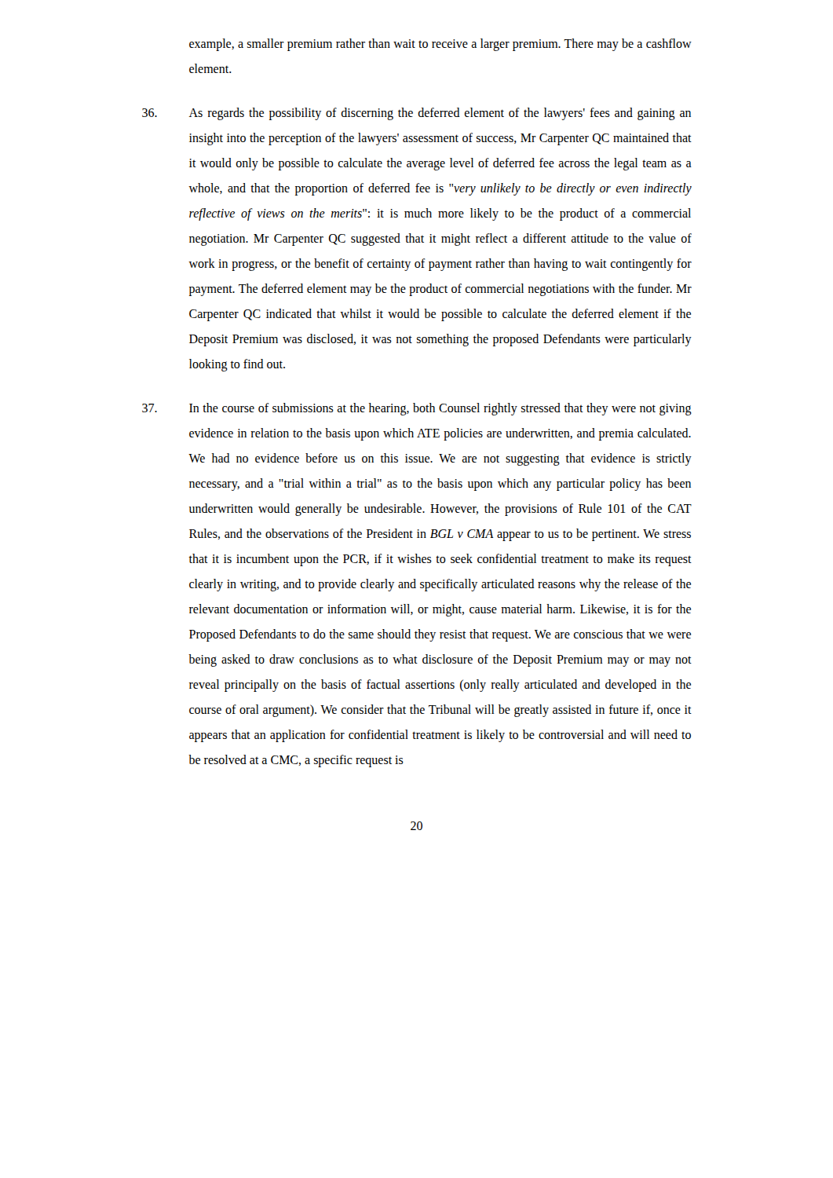example, a smaller premium rather than wait to receive a larger premium. There may be a cashflow element.
36.
As regards the possibility of discerning the deferred element of the lawyers' fees and gaining an insight into the perception of the lawyers' assessment of success, Mr Carpenter QC maintained that it would only be possible to calculate the average level of deferred fee across the legal team as a whole, and that the proportion of deferred fee is "very unlikely to be directly or even indirectly reflective of views on the merits": it is much more likely to be the product of a commercial negotiation. Mr Carpenter QC suggested that it might reflect a different attitude to the value of work in progress, or the benefit of certainty of payment rather than having to wait contingently for payment. The deferred element may be the product of commercial negotiations with the funder. Mr Carpenter QC indicated that whilst it would be possible to calculate the deferred element if the Deposit Premium was disclosed, it was not something the proposed Defendants were particularly looking to find out.
37.
In the course of submissions at the hearing, both Counsel rightly stressed that they were not giving evidence in relation to the basis upon which ATE policies are underwritten, and premia calculated. We had no evidence before us on this issue. We are not suggesting that evidence is strictly necessary, and a "trial within a trial" as to the basis upon which any particular policy has been underwritten would generally be undesirable. However, the provisions of Rule 101 of the CAT Rules, and the observations of the President in BGL v CMA appear to us to be pertinent. We stress that it is incumbent upon the PCR, if it wishes to seek confidential treatment to make its request clearly in writing, and to provide clearly and specifically articulated reasons why the release of the relevant documentation or information will, or might, cause material harm. Likewise, it is for the Proposed Defendants to do the same should they resist that request. We are conscious that we were being asked to draw conclusions as to what disclosure of the Deposit Premium may or may not reveal principally on the basis of factual assertions (only really articulated and developed in the course of oral argument). We consider that the Tribunal will be greatly assisted in future if, once it appears that an application for confidential treatment is likely to be controversial and will need to be resolved at a CMC, a specific request is
20